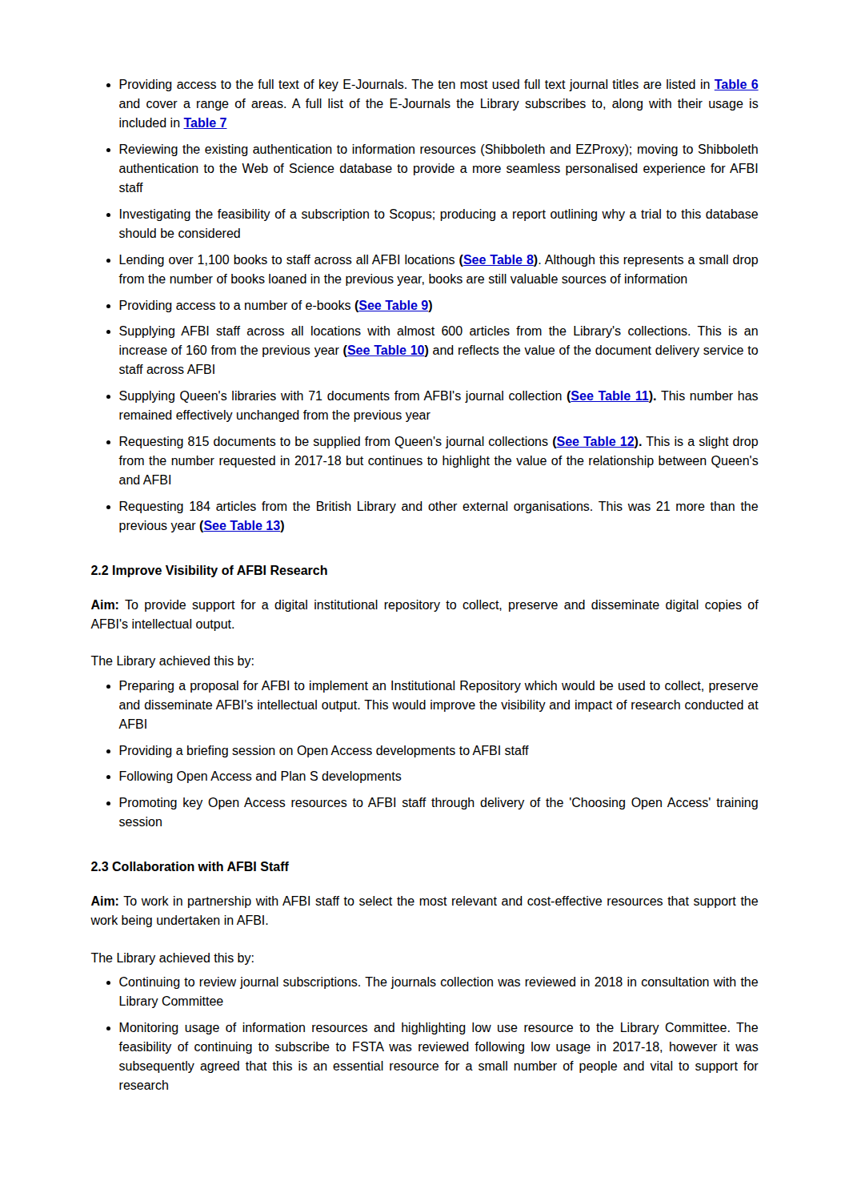Providing access to the full text of key E-Journals. The ten most used full text journal titles are listed in Table 6 and cover a range of areas. A full list of the E-Journals the Library subscribes to, along with their usage is included in Table 7
Reviewing the existing authentication to information resources (Shibboleth and EZProxy); moving to Shibboleth authentication to the Web of Science database to provide a more seamless personalised experience for AFBI staff
Investigating the feasibility of a subscription to Scopus; producing a report outlining why a trial to this database should be considered
Lending over 1,100 books to staff across all AFBI locations (See Table 8). Although this represents a small drop from the number of books loaned in the previous year, books are still valuable sources of information
Providing access to a number of e-books (See Table 9)
Supplying AFBI staff across all locations with almost 600 articles from the Library's collections. This is an increase of 160 from the previous year (See Table 10) and reflects the value of the document delivery service to staff across AFBI
Supplying Queen's libraries with 71 documents from AFBI's journal collection (See Table 11). This number has remained effectively unchanged from the previous year
Requesting 815 documents to be supplied from Queen's journal collections (See Table 12). This is a slight drop from the number requested in 2017-18 but continues to highlight the value of the relationship between Queen's and AFBI
Requesting 184 articles from the British Library and other external organisations. This was 21 more than the previous year (See Table 13)
2.2 Improve Visibility of AFBI Research
Aim: To provide support for a digital institutional repository to collect, preserve and disseminate digital copies of AFBI's intellectual output.
The Library achieved this by:
Preparing a proposal for AFBI to implement an Institutional Repository which would be used to collect, preserve and disseminate AFBI's intellectual output. This would improve the visibility and impact of research conducted at AFBI
Providing a briefing session on Open Access developments to AFBI staff
Following Open Access and Plan S developments
Promoting key Open Access resources to AFBI staff through delivery of the 'Choosing Open Access' training session
2.3 Collaboration with AFBI Staff
Aim: To work in partnership with AFBI staff to select the most relevant and cost-effective resources that support the work being undertaken in AFBI.
The Library achieved this by:
Continuing to review journal subscriptions. The journals collection was reviewed in 2018 in consultation with the Library Committee
Monitoring usage of information resources and highlighting low use resource to the Library Committee. The feasibility of continuing to subscribe to FSTA was reviewed following low usage in 2017-18, however it was subsequently agreed that this is an essential resource for a small number of people and vital to support for research